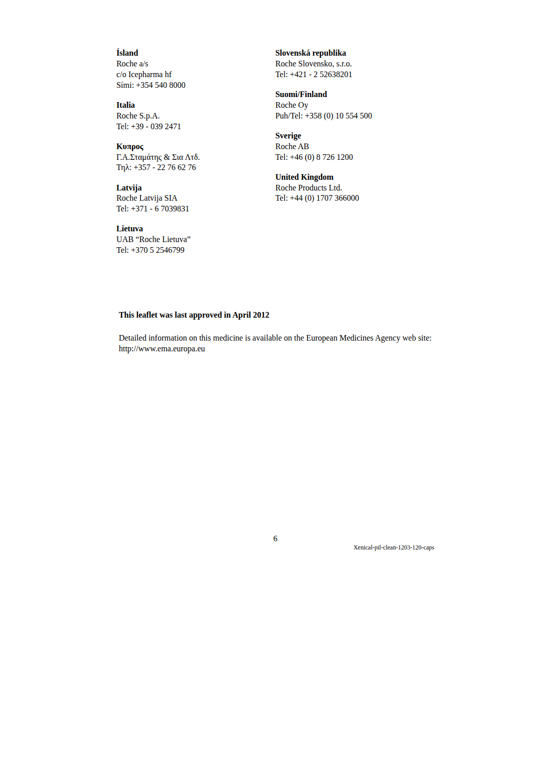Ísland
Roche a/s
c/o Icepharma hf
Sími: +354 540 8000
Italia
Roche S.p.A.
Tel: +39 - 039 2471
Κυπρος
Γ.Α.Σταμάτης & Σια Λτδ.
Τηλ: +357 - 22 76 62 76
Latvija
Roche Latvija SIA
Tel: +371 - 6 7039831
Lietuva
UAB “Roche Lietuva”
Tel: +370 5 2546799
Slovenská republika
Roche Slovensko, s.r.o.
Tel: +421 - 2 52638201
Suomi/Finland
Roche Oy
Puh/Tel: +358 (0) 10 554 500
Sverige
Roche AB
Tel: +46 (0) 8 726 1200
United Kingdom
Roche Products Ltd.
Tel: +44 (0) 1707 366000
This leaflet was last approved in April 2012
Detailed information on this medicine is available on the European Medicines Agency web site:
http://www.ema.europa.eu
6
Xenical-pil-clean-1203-120-caps